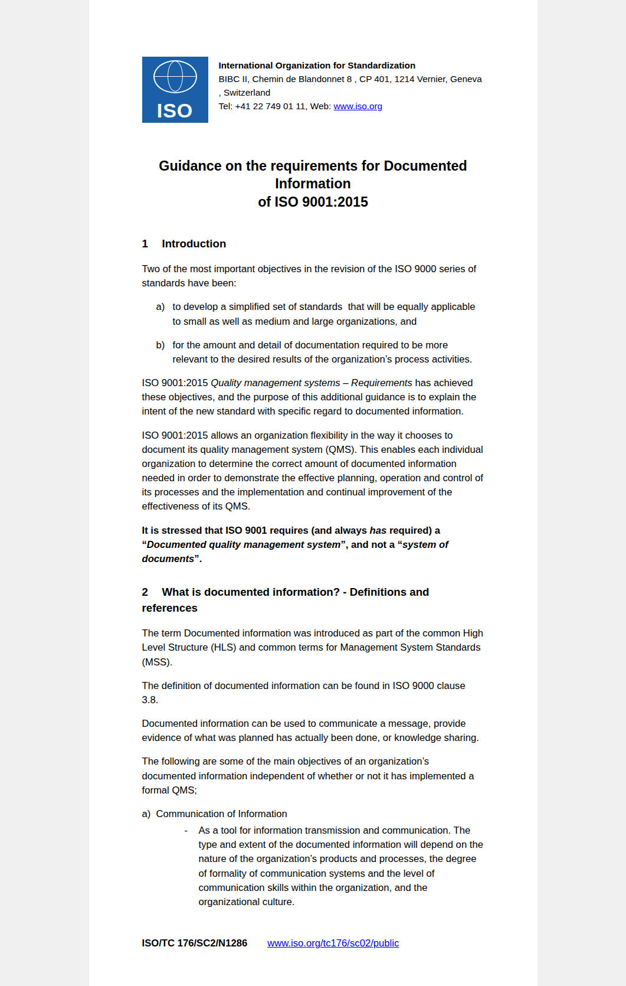ISO
International Organization for Standardization
BIBC II, Chemin de Blandonnet 8 , CP 401, 1214 Vernier, Geneva , Switzerland
Tel: +41 22 749 01 11, Web: www.iso.org
Guidance on the requirements for Documented Information
of ISO 9001:2015
1 Introduction
Two of the most important objectives in the revision of the ISO 9000 series of standards have been:
a) to develop a simplified set of standards that will be equally applicable to small as well as medium and large organizations, and
b) for the amount and detail of documentation required to be more relevant to the desired results of the organization’s process activities.
ISO 9001:2015 Quality management systems – Requirements has achieved these objectives, and the purpose of this additional guidance is to explain the intent of the new standard with specific regard to documented information.
ISO 9001:2015 allows an organization flexibility in the way it chooses to document its quality management system (QMS). This enables each individual organization to determine the correct amount of documented information needed in order to demonstrate the effective planning, operation and control of its processes and the implementation and continual improvement of the effectiveness of its QMS.
It is stressed that ISO 9001 requires (and always has required) a “Documented quality management system”, and not a “system of documents”.
2 What is documented information? - Definitions and references
The term Documented information was introduced as part of the common High Level Structure (HLS) and common terms for Management System Standards (MSS).
The definition of documented information can be found in ISO 9000 clause 3.8.
Documented information can be used to communicate a message, provide evidence of what was planned has actually been done, or knowledge sharing.
The following are some of the main objectives of an organization’s documented information independent of whether or not it has implemented a formal QMS;
a) Communication of Information
As a tool for information transmission and communication. The type and extent of the documented information will depend on the nature of the organization’s products and processes, the degree of formality of communication systems and the level of communication skills within the organization, and the organizational culture.
ISO/TC 176/SC2/N1286 www.iso.org/tc176/sc02/public